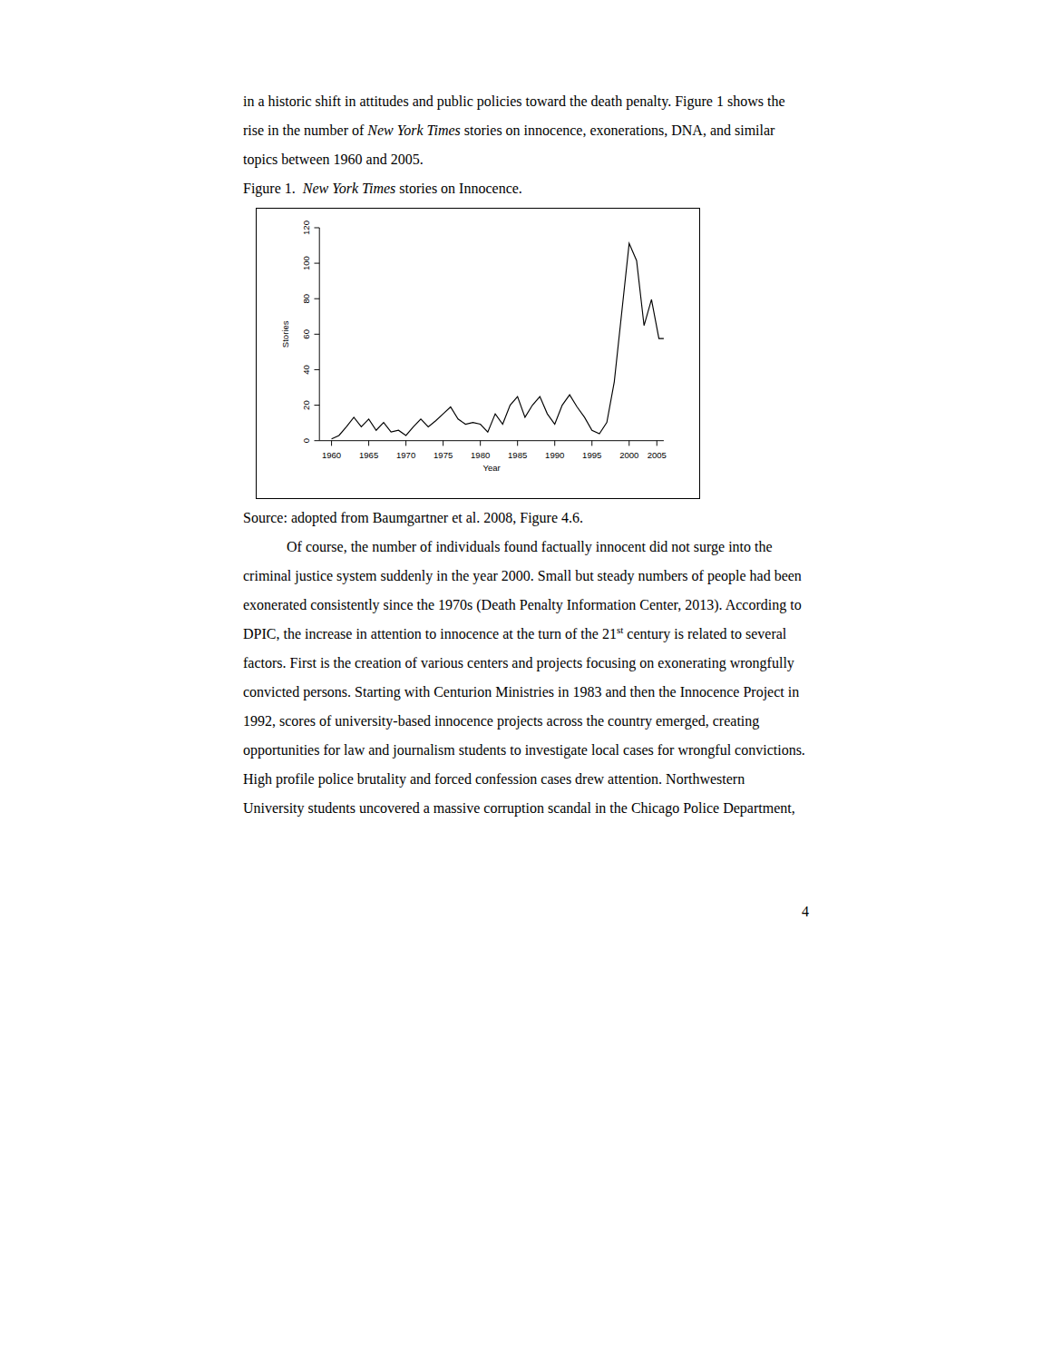in a historic shift in attitudes and public policies toward the death penalty. Figure 1 shows the rise in the number of New York Times stories on innocence, exonerations, DNA, and similar topics between 1960 and 2005.
Figure 1. New York Times stories on Innocence.
0 20 40 60 80 100 120 Stories 1960 1965 1970 1975 1980 1985 1990 1995 2000 2005 Year
Source: adopted from Baumgartner et al. 2008, Figure 4.6.
Of course, the number of individuals found factually innocent did not surge into the criminal justice system suddenly in the year 2000. Small but steady numbers of people had been exonerated consistently since the 1970s (Death Penalty Information Center, 2013). According to DPIC, the increase in attention to innocence at the turn of the 21st century is related to several factors. First is the creation of various centers and projects focusing on exonerating wrongfully convicted persons. Starting with Centurion Ministries in 1983 and then the Innocence Project in 1992, scores of university-based innocence projects across the country emerged, creating opportunities for law and journalism students to investigate local cases for wrongful convictions. High profile police brutality and forced confession cases drew attention. Northwestern University students uncovered a massive corruption scandal in the Chicago Police Department,
4